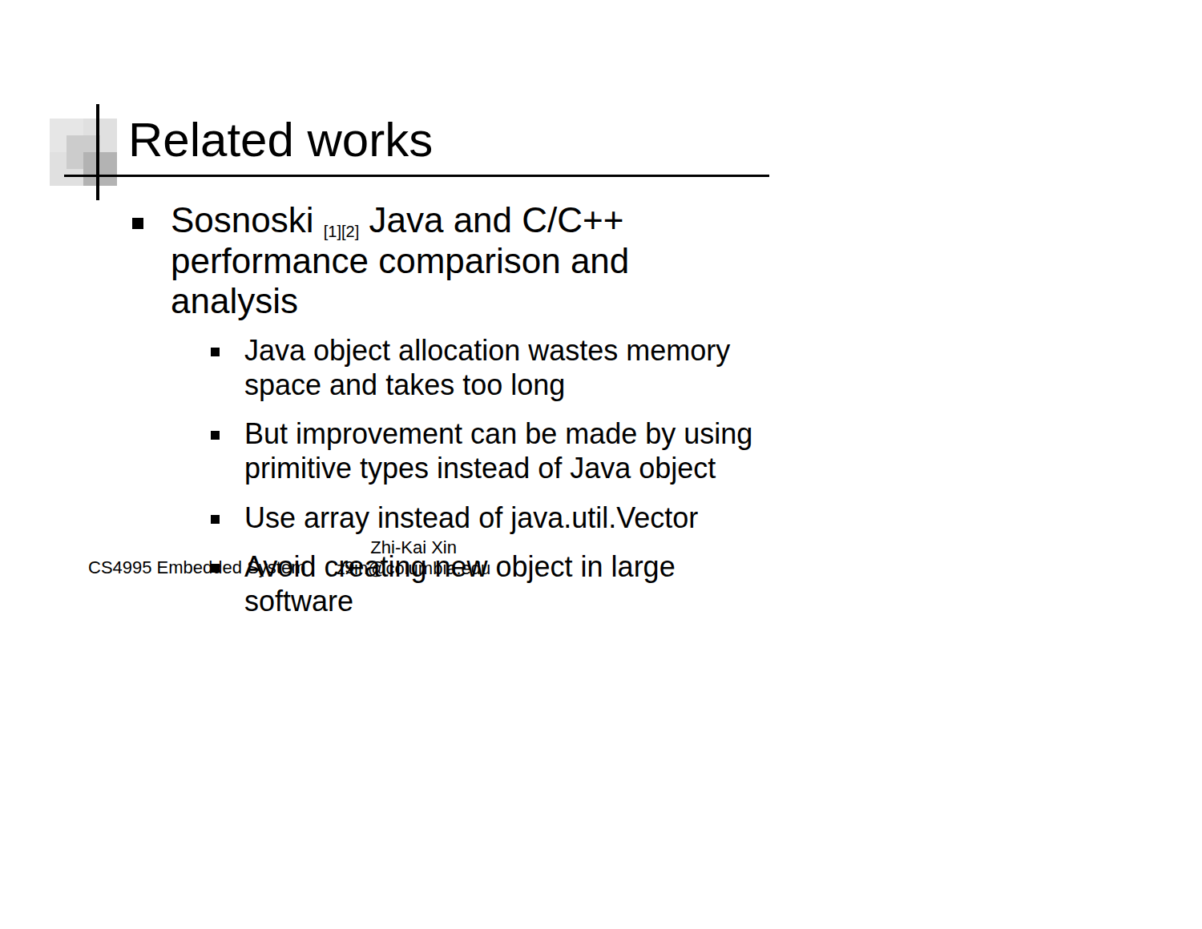Related works
Sosnoski [1][2] Java and C/C++ performance comparison and analysis
Java object allocation wastes memory space and takes too long
But improvement can be made by using primitive types instead of Java object
Use array instead of java.util.Vector
Avoid creating new object in large software
CS4995 Embedded System
Zhi-Kai Xin
zxin@columbia.edu
9